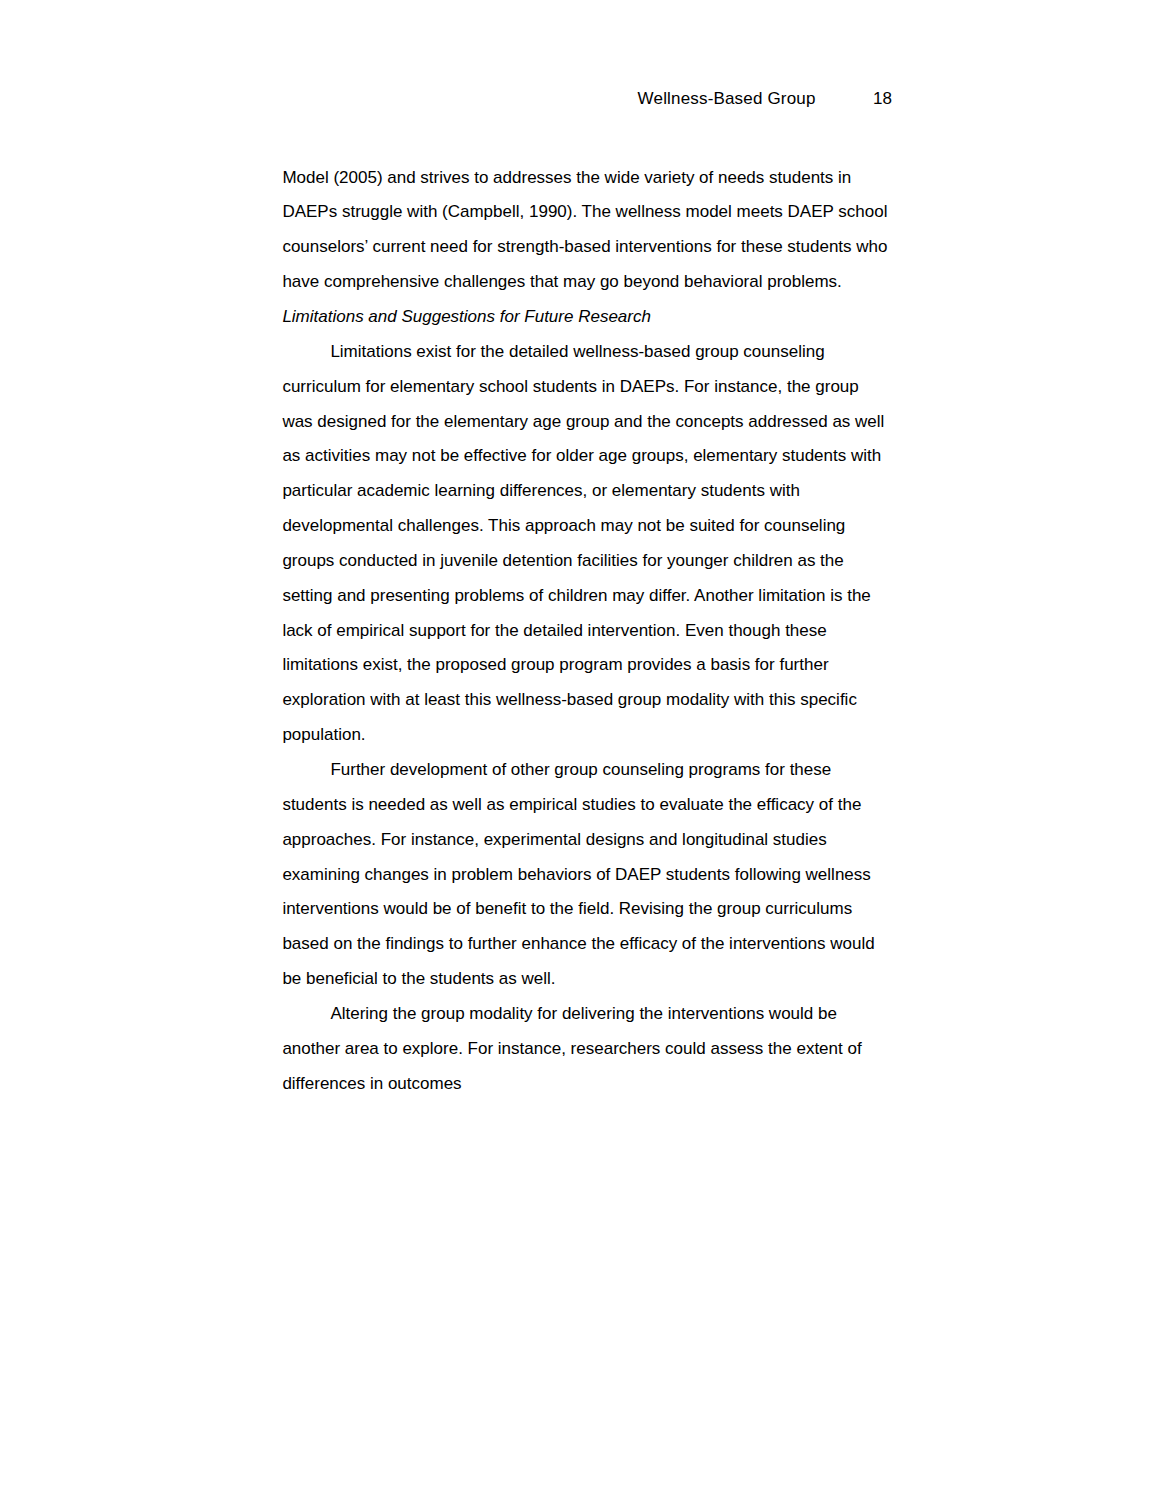Wellness-Based Group 18
Model (2005) and strives to addresses the wide variety of needs students in DAEPs struggle with (Campbell, 1990). The wellness model meets DAEP school counselors’ current need for strength-based interventions for these students who have comprehensive challenges that may go beyond behavioral problems.
Limitations and Suggestions for Future Research
Limitations exist for the detailed wellness-based group counseling curriculum for elementary school students in DAEPs. For instance, the group was designed for the elementary age group and the concepts addressed as well as activities may not be effective for older age groups, elementary students with particular academic learning differences, or elementary students with developmental challenges. This approach may not be suited for counseling groups conducted in juvenile detention facilities for younger children as the setting and presenting problems of children may differ. Another limitation is the lack of empirical support for the detailed intervention. Even though these limitations exist, the proposed group program provides a basis for further exploration with at least this wellness-based group modality with this specific population.
Further development of other group counseling programs for these students is needed as well as empirical studies to evaluate the efficacy of the approaches. For instance, experimental designs and longitudinal studies examining changes in problem behaviors of DAEP students following wellness interventions would be of benefit to the field. Revising the group curriculums based on the findings to further enhance the efficacy of the interventions would be beneficial to the students as well.
Altering the group modality for delivering the interventions would be another area to explore. For instance, researchers could assess the extent of differences in outcomes